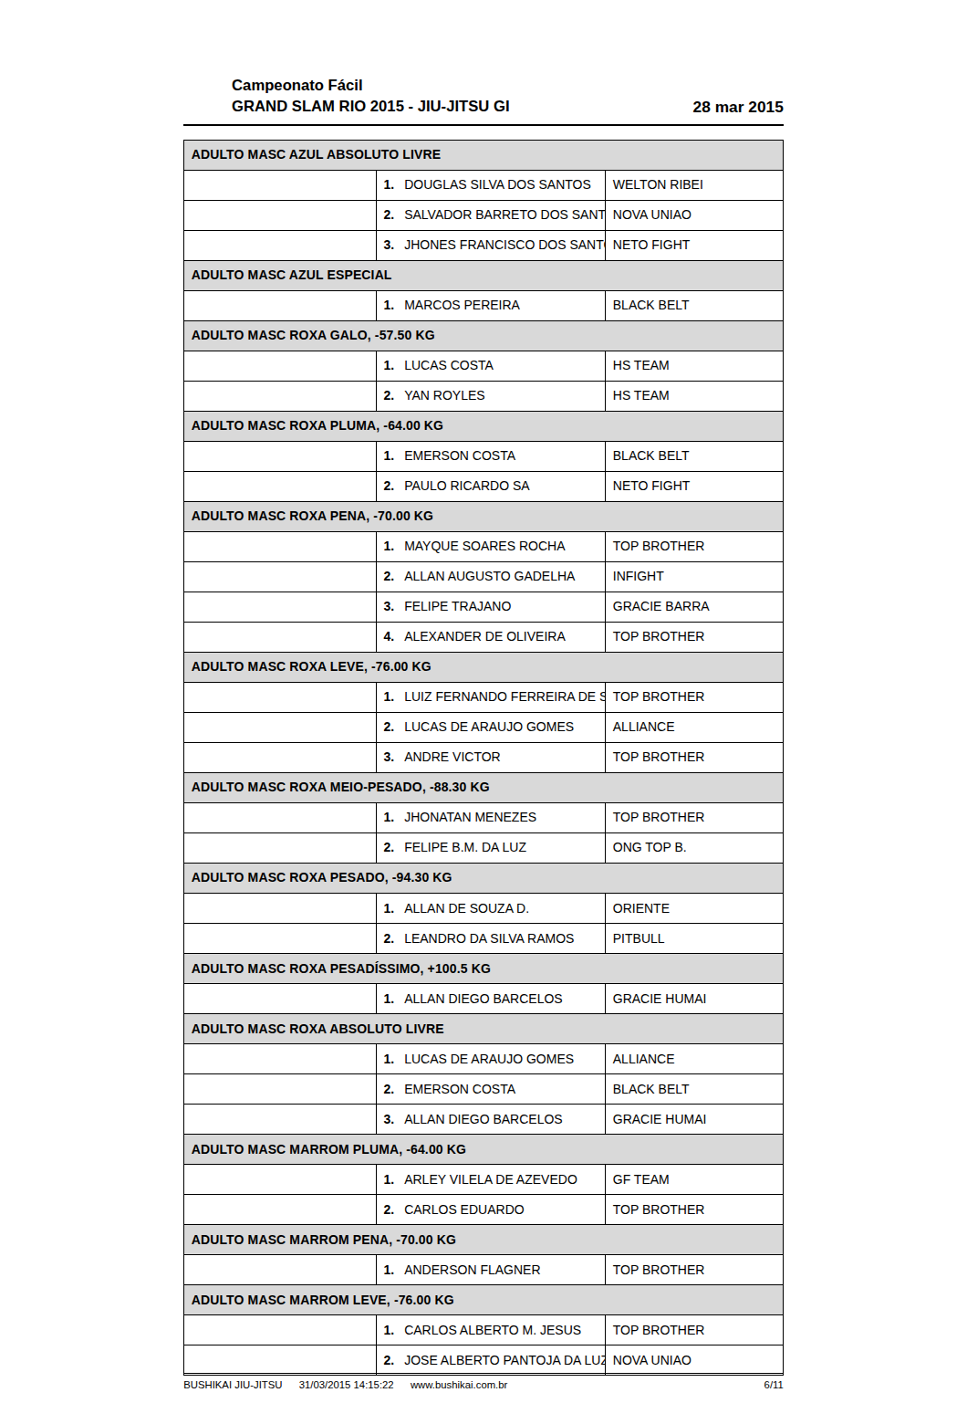Campeonato Fácil
GRAND SLAM RIO 2015 - JIU-JITSU GI
28 mar 2015
| ADULTO MASC AZUL ABSOLUTO LIVRE |
| | 1. DOUGLAS SILVA DOS SANTOS | WELTON RIBEI |
| | 2. SALVADOR BARRETO DOS SANTOS | NOVA UNIAO |
| | 3. JHONES FRANCISCO DOS SANTOS | NETO FIGHT |
| ADULTO MASC AZUL ESPECIAL |
| | 1. MARCOS PEREIRA | BLACK BELT |
| ADULTO MASC ROXA GALO, -57.50 KG |
| | 1. LUCAS COSTA | HS TEAM |
| | 2. YAN ROYLES | HS TEAM |
| ADULTO MASC ROXA PLUMA, -64.00 KG |
| | 1. EMERSON COSTA | BLACK BELT |
| | 2. PAULO RICARDO SA | NETO FIGHT |
| ADULTO MASC ROXA PENA, -70.00 KG |
| | 1. MAYQUE SOARES ROCHA | TOP BROTHER |
| | 2. ALLAN AUGUSTO GADELHA | INFIGHT |
| | 3. FELIPE TRAJANO | GRACIE BARRA |
| | 4. ALEXANDER DE OLIVEIRA | TOP BROTHER |
| ADULTO MASC ROXA LEVE, -76.00 KG |
| | 1. LUIZ FERNANDO FERREIRA DE SOUZ | TOP BROTHER |
| | 2. LUCAS DE ARAUJO GOMES | ALLIANCE |
| | 3. ANDRE VICTOR | TOP BROTHER |
| ADULTO MASC ROXA MEIO-PESADO, -88.30 KG |
| | 1. JHONATAN MENEZES | TOP BROTHER |
| | 2. FELIPE B.M. DA LUZ | ONG TOP B. |
| ADULTO MASC ROXA PESADO, -94.30 KG |
| | 1. ALLAN DE SOUZA D. | ORIENTE |
| | 2. LEANDRO DA SILVA RAMOS | PITBULL |
| ADULTO MASC ROXA PESADÍSSIMO, +100.5 KG |
| | 1. ALLAN DIEGO BARCELOS | GRACIE HUMAI |
| ADULTO MASC ROXA ABSOLUTO LIVRE |
| | 1. LUCAS DE ARAUJO GOMES | ALLIANCE |
| | 2. EMERSON COSTA | BLACK BELT |
| | 3. ALLAN DIEGO BARCELOS | GRACIE HUMAI |
| ADULTO MASC MARROM PLUMA, -64.00 KG |
| | 1. ARLEY VILELA DE AZEVEDO | GF TEAM |
| | 2. CARLOS EDUARDO | TOP BROTHER |
| ADULTO MASC MARROM PENA, -70.00 KG |
| | 1. ANDERSON FLAGNER | TOP BROTHER |
| ADULTO MASC MARROM LEVE, -76.00 KG |
| | 1. CARLOS ALBERTO M. JESUS | TOP BROTHER |
| | 2. JOSE ALBERTO PANTOJA DA LUZ | NOVA UNIAO |
BUSHIKAI JIU-JITSU 31/03/2015 14:15:22 www.bushikai.com.br
6/11